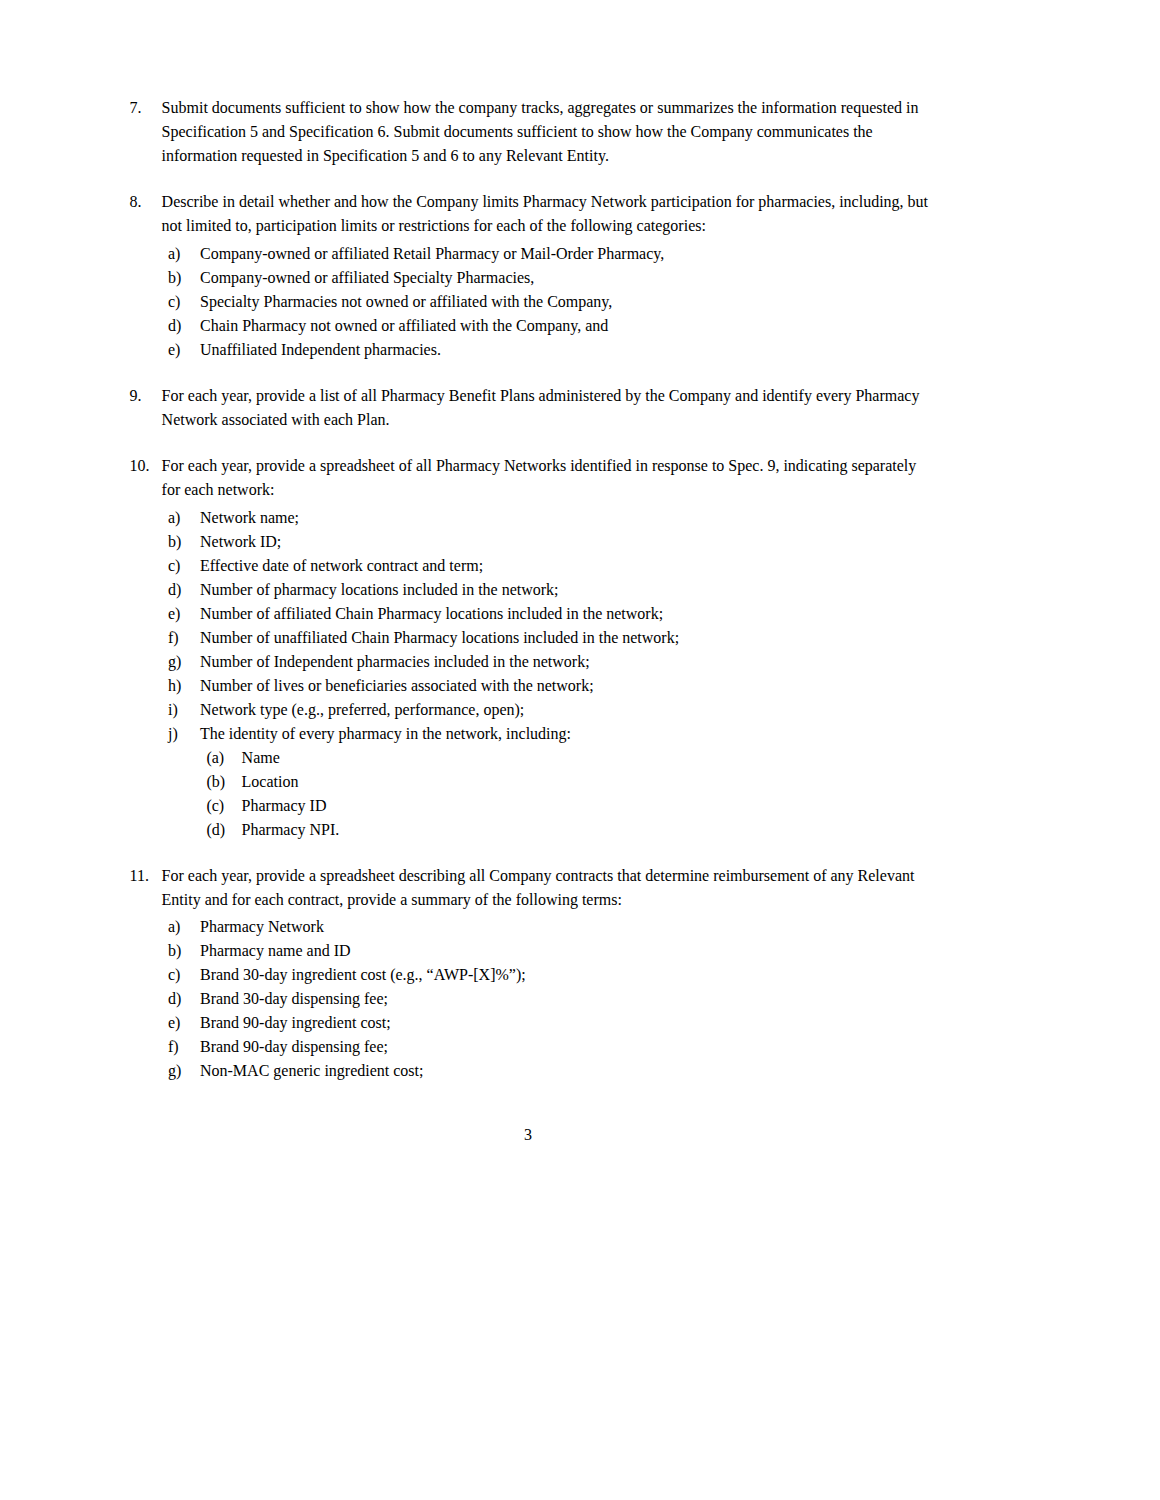7. Submit documents sufficient to show how the company tracks, aggregates or summarizes the information requested in Specification 5 and Specification 6. Submit documents sufficient to show how the Company communicates the information requested in Specification 5 and 6 to any Relevant Entity.
8. Describe in detail whether and how the Company limits Pharmacy Network participation for pharmacies, including, but not limited to, participation limits or restrictions for each of the following categories:
a) Company-owned or affiliated Retail Pharmacy or Mail-Order Pharmacy,
b) Company-owned or affiliated Specialty Pharmacies,
c) Specialty Pharmacies not owned or affiliated with the Company,
d) Chain Pharmacy not owned or affiliated with the Company, and
e) Unaffiliated Independent pharmacies.
9. For each year, provide a list of all Pharmacy Benefit Plans administered by the Company and identify every Pharmacy Network associated with each Plan.
10. For each year, provide a spreadsheet of all Pharmacy Networks identified in response to Spec. 9, indicating separately for each network:
a) Network name;
b) Network ID;
c) Effective date of network contract and term;
d) Number of pharmacy locations included in the network;
e) Number of affiliated Chain Pharmacy locations included in the network;
f) Number of unaffiliated Chain Pharmacy locations included in the network;
g) Number of Independent pharmacies included in the network;
h) Number of lives or beneficiaries associated with the network;
i) Network type (e.g., preferred, performance, open);
j) The identity of every pharmacy in the network, including:
(a) Name
(b) Location
(c) Pharmacy ID
(d) Pharmacy NPI.
11. For each year, provide a spreadsheet describing all Company contracts that determine reimbursement of any Relevant Entity and for each contract, provide a summary of the following terms:
a) Pharmacy Network
b) Pharmacy name and ID
c) Brand 30-day ingredient cost (e.g., “AWP-[X]%”);
d) Brand 30-day dispensing fee;
e) Brand 90-day ingredient cost;
f) Brand 90-day dispensing fee;
g) Non-MAC generic ingredient cost;
3